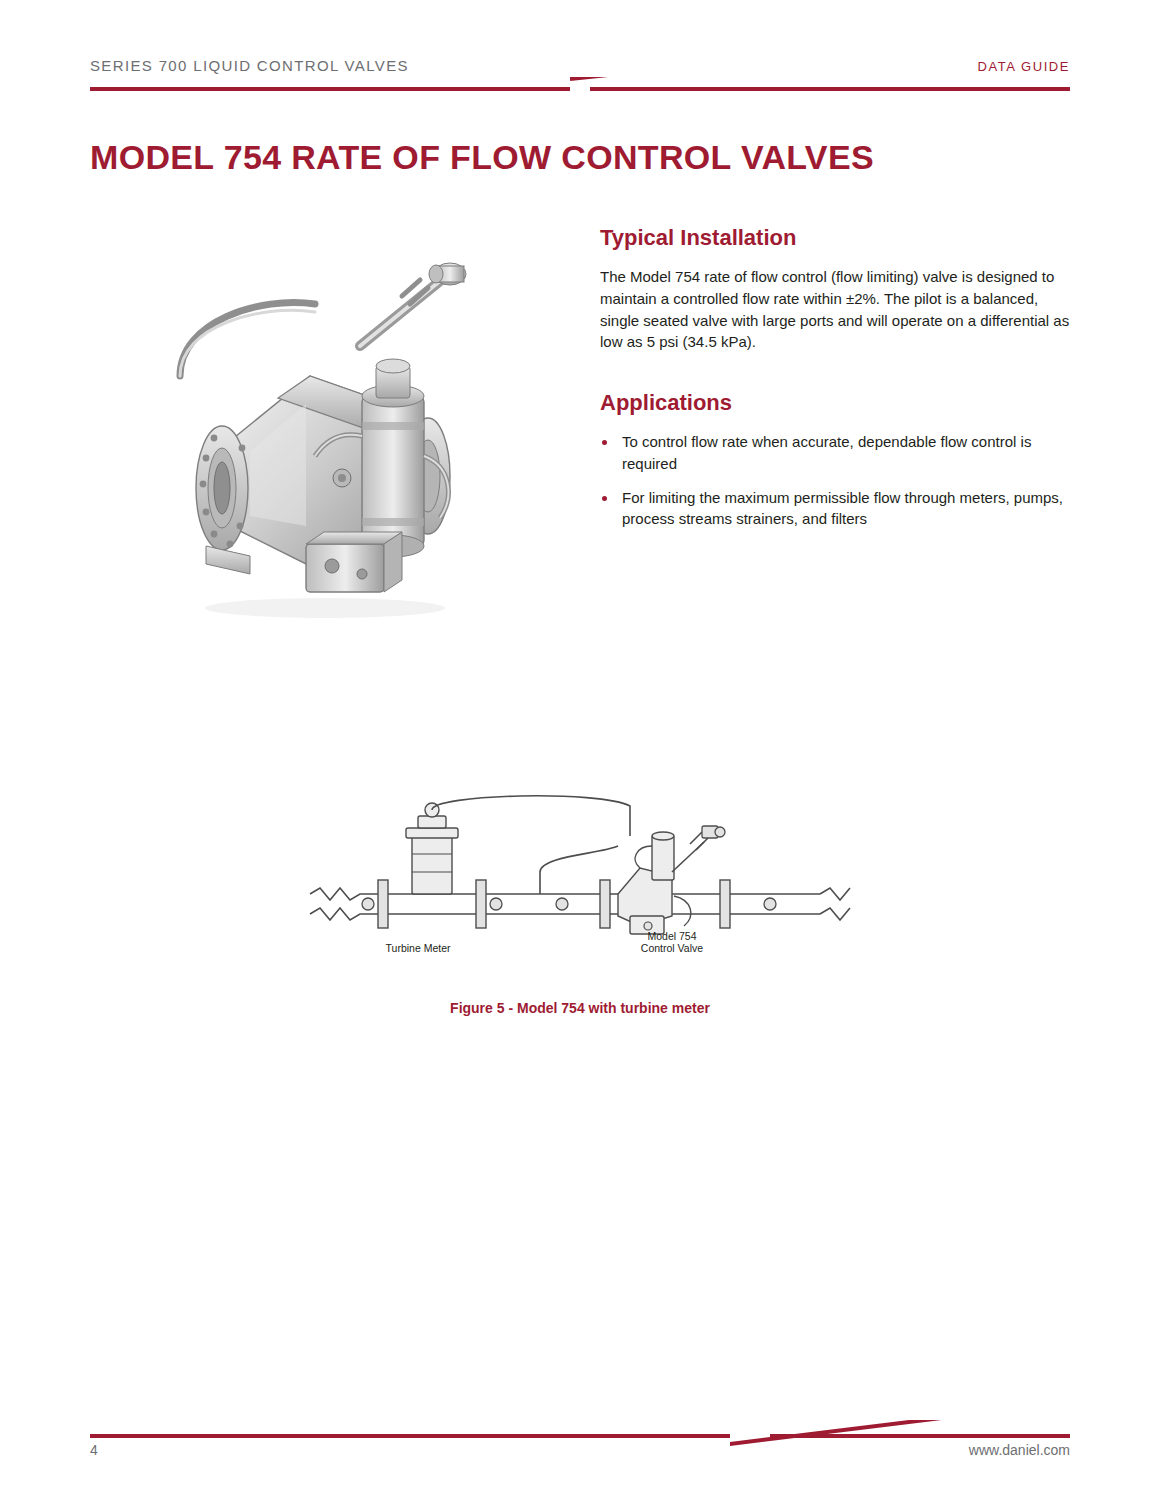Series 700 Liquid Control Valves
Data Guide
Model 754 Rate of Flow Control Valves
Typical Installation
The Model 754 rate of flow control (flow limiting) valve is designed to maintain a controlled flow rate within ±2%. The pilot is a balanced, single seated valve with large ports and will operate on a differential as low as 5 psi (34.5 kPa).
Applications
To control flow rate when accurate, dependable flow control is required
For limiting the maximum permissible flow through meters, pumps, process streams strainers, and filters
Turbine Meter Model 754 Control Valve
Figure 5 - Model 754 with turbine meter
4
www.daniel.com